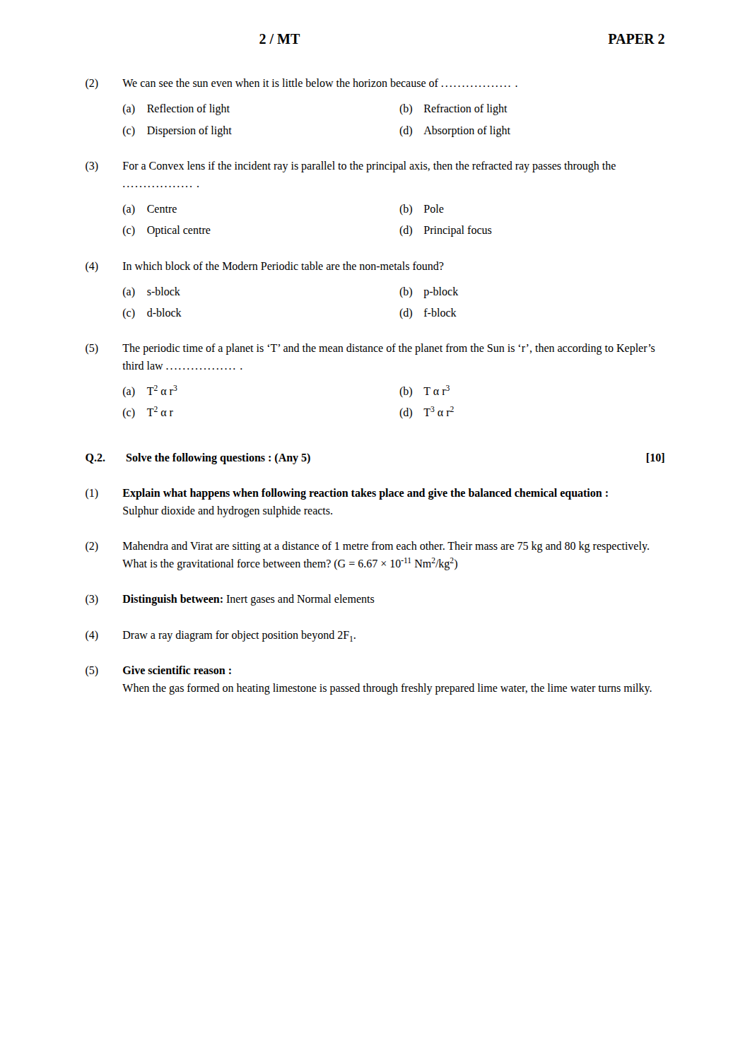2 / MT PAPER 2
(2)
We can see the sun even when it is little below the horizon because of ................. .
(a) Reflection of light
(b) Refraction of light
(c) Dispersion of light
(d) Absorption of light
(3)
For a Convex lens if the incident ray is parallel to the principal axis, then the refracted ray passes through the ................. .
(a) Centre
(b) Pole
(c) Optical centre
(d) Principal focus
(4)
In which block of the Modern Periodic table are the non-metals found?
(a) s-block
(b) p-block
(c) d-block
(d) f-block
(5)
The periodic time of a planet is ‘T’ and the mean distance of the planet from the Sun is ‘r’, then according to Kepler’s third law ................. .
(a) T2 α r3
(b) T α r3
(c) T2 α r
(d) T3 α r2
Q.2. Solve the following questions : (Any 5) [10]
(1)
Explain what happens when following reaction takes place and give the balanced chemical equation :
Sulphur dioxide and hydrogen sulphide reacts.
(2)
Mahendra and Virat are sitting at a distance of 1 metre from each other. Their mass are 75 kg and 80 kg respectively. What is the gravitational force between them? (G = 6.67 × 10-11 Nm2/kg2)
(3)
Distinguish between: Inert gases and Normal elements
(4)
Draw a ray diagram for object position beyond 2F1.
(5)
Give scientific reason :
When the gas formed on heating limestone is passed through freshly prepared lime water, the lime water turns milky.